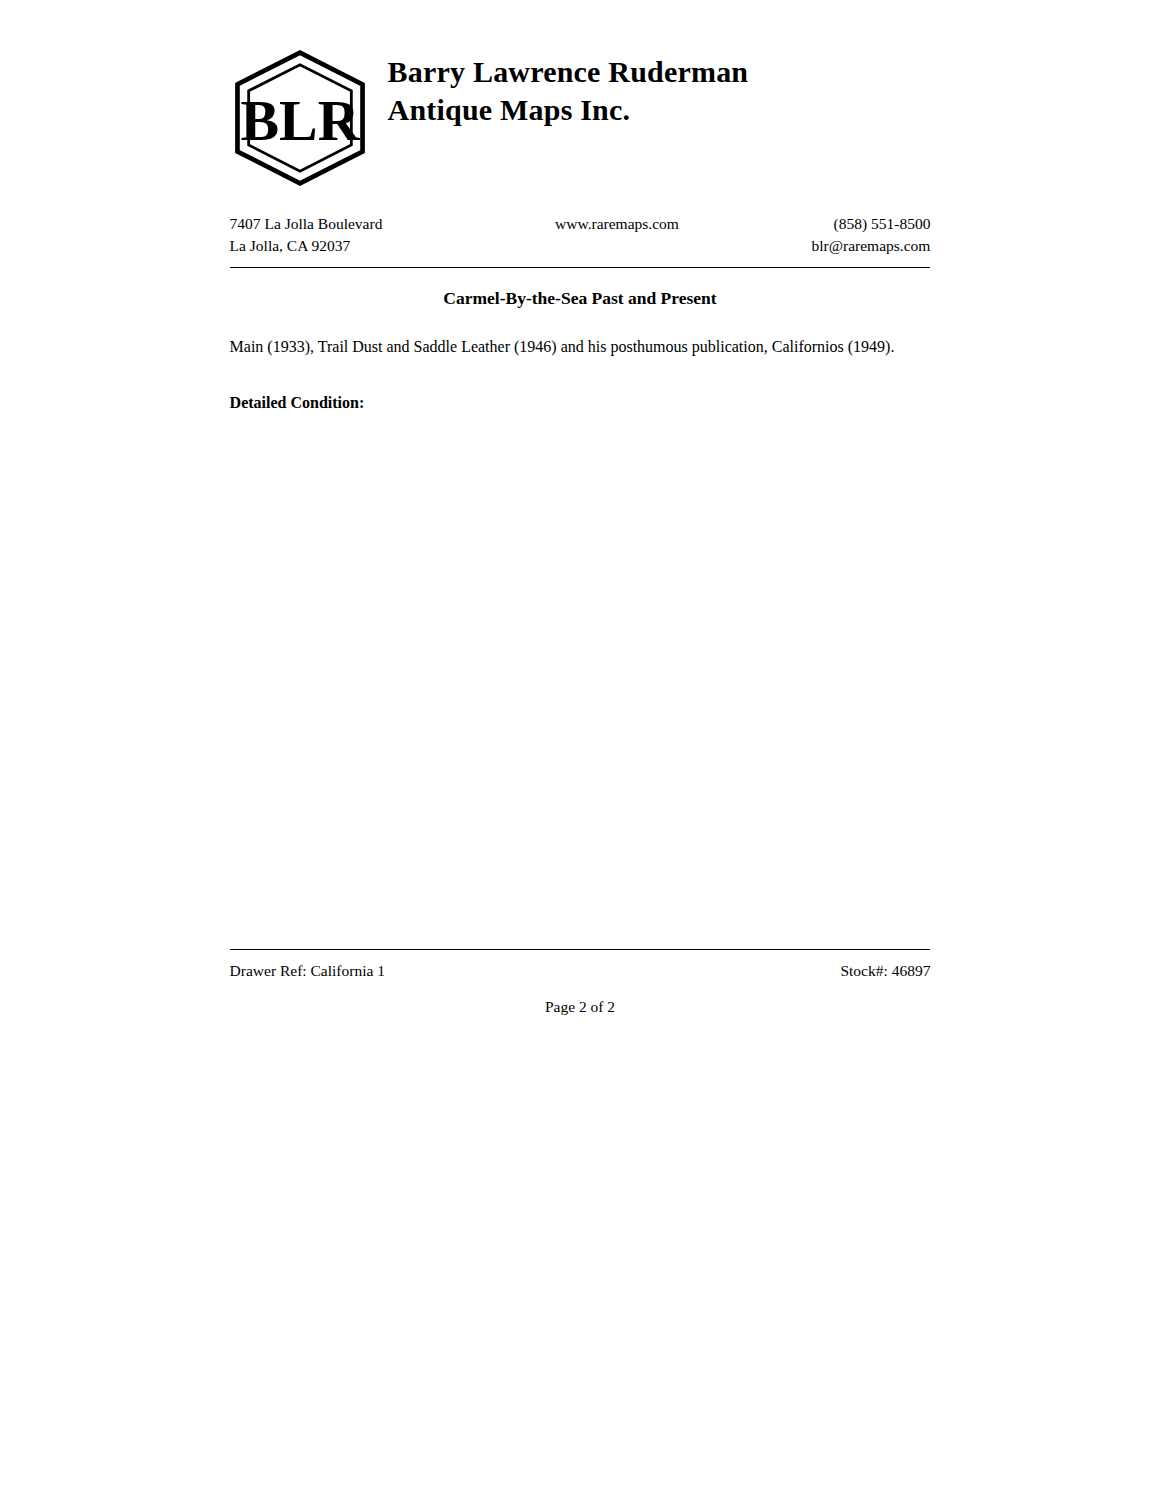BLR
Barry Lawrence Ruderman
Antique Maps Inc.
7407 La Jolla Boulevard
La Jolla, CA 92037
www.raremaps.com
(858) 551-8500
blr@raremaps.com
Carmel-By-the-Sea Past and Present
Main (1933), Trail Dust and Saddle Leather (1946) and his posthumous publication, Californios (1949).
Detailed Condition:
Drawer Ref: California 1
Stock#: 46897
Page 2 of 2